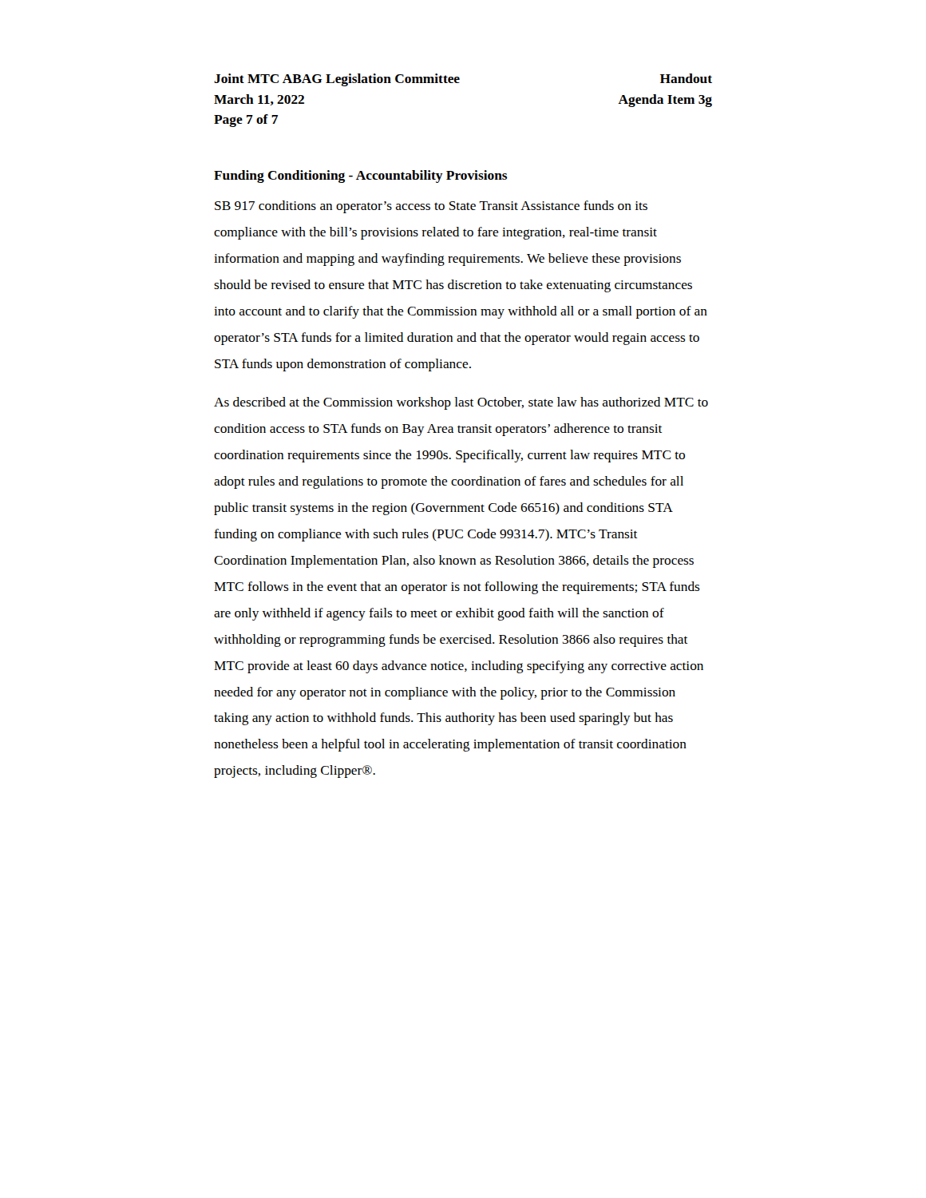Joint MTC ABAG Legislation Committee
March 11, 2022
Page 7 of 7
Handout
Agenda Item 3g
Funding Conditioning - Accountability Provisions
SB 917 conditions an operator’s access to State Transit Assistance funds on its compliance with the bill’s provisions related to fare integration, real-time transit information and mapping and wayfinding requirements. We believe these provisions should be revised to ensure that MTC has discretion to take extenuating circumstances into account and to clarify that the Commission may withhold all or a small portion of an operator’s STA funds for a limited duration and that the operator would regain access to STA funds upon demonstration of compliance.
As described at the Commission workshop last October, state law has authorized MTC to condition access to STA funds on Bay Area transit operators’ adherence to transit coordination requirements since the 1990s. Specifically, current law requires MTC to adopt rules and regulations to promote the coordination of fares and schedules for all public transit systems in the region (Government Code 66516) and conditions STA funding on compliance with such rules (PUC Code 99314.7). MTC’s Transit Coordination Implementation Plan, also known as Resolution 3866, details the process MTC follows in the event that an operator is not following the requirements; STA funds are only withheld if agency fails to meet or exhibit good faith will the sanction of withholding or reprogramming funds be exercised. Resolution 3866 also requires that MTC provide at least 60 days advance notice, including specifying any corrective action needed for any operator not in compliance with the policy, prior to the Commission taking any action to withhold funds. This authority has been used sparingly but has nonetheless been a helpful tool in accelerating implementation of transit coordination projects, including Clipper®.